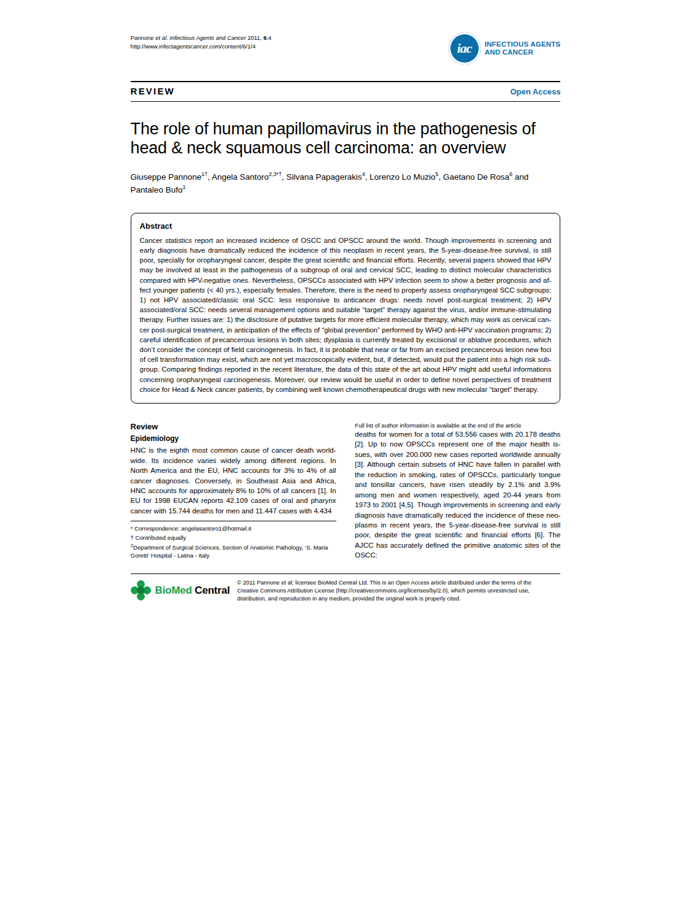Pannone et al. Infectious Agents and Cancer 2011, 6:4
http://www.infectagentscancer.com/content/6/1/4
iac
Infectious Agents and Cancer
REVIEW
Open Access
The role of human papillomavirus in the pathogenesis of head & neck squamous cell carcinoma: an overview
Giuseppe Pannone1†, Angela Santoro2,3*†, Silvana Papagerakis4, Lorenzo Lo Muzio5, Gaetano De Rosa6 and Pantaleo Bufo1
Abstract
Cancer statistics report an increased incidence of OSCC and OPSCC around the world. Though improvements in screening and early diagnosis have dramatically reduced the incidence of this neoplasm in recent years, the 5-year-disease-free survival, is still poor, specially for oropharyngeal cancer, despite the great scientific and financial efforts. Recently, several papers showed that HPV may be involved at least in the pathogenesis of a subgroup of oral and cervical SCC, leading to distinct molecular characteristics compared with HPV-negative ones. Nevertheless, OPSCCs associated with HPV infection seem to show a better prognosis and affect younger patients (< 40 yrs.), especially females. Therefore, there is the need to properly assess oropharyngeal SCC subgroups: 1) not HPV associated/classic oral SCC: less responsive to anticancer drugs: needs novel post-surgical treatment; 2) HPV associated/oral SCC: needs several management options and suitable “target” therapy against the virus, and/or immune-stimulating therapy. Further issues are: 1) the disclosure of putative targets for more efficient molecular therapy, which may work as cervical cancer post-surgical treatment, in anticipation of the effects of “global prevention” performed by WHO anti-HPV vaccination programs; 2) careful identification of precancerous lesions in both sites; dysplasia is currently treated by excisional or ablative procedures, which don’t consider the concept of field carcinogenesis. In fact, it is probable that near or far from an excised precancerous lesion new foci of cell transformation may exist, which are not yet macroscopically evident, but, if detected, would put the patient into a high risk subgroup. Comparing findings reported in the recent literature, the data of this state of the art about HPV might add useful informations concerning oropharyngeal carcinogenesis. Moreover, our review would be useful in order to define novel perspectives of treatment choice for Head & Neck cancer patients, by combining well known chemotherapeutical drugs with new molecular “target” therapy.
Review
Epidemiology
HNC is the eighth most common cause of cancer death worldwide. Its incidence varies widely among different regions. In North America and the EU, HNC accounts for 3% to 4% of all cancer diagnoses. Conversely, in Southeast Asia and Africa, HNC accounts for approximately 8% to 10% of all cancers [1]. In EU for 1998 EUCAN reports 42.109 cases of oral and pharynx cancer with 15.744 deaths for men and 11.447 cases with 4.434
* Correspondence: angelasantoro1@hotmail.it
† Contributed equally
2Department of Surgical Sciences, Section of Anatomic Pathology, ‘S. Maria Goretti’ Hospital - Latina - Italy
Full list of author information is available at the end of the article
deaths for women for a total of 53.556 cases with 20.178 deaths [2]. Up to now OPSCCs represent one of the major health issues, with over 200.000 new cases reported worldwide annually [3]. Although certain subsets of HNC have fallen in parallel with the reduction in smoking, rates of OPSCCs, particularly tongue and tonsillar cancers, have risen steadily by 2.1% and 3.9% among men and women respectively, aged 20-44 years from 1973 to 2001 [4,5]. Though improvements in screening and early diagnosis have dramatically reduced the incidence of these neoplasms in recent years, the 5-year-disease-free survival is still poor, despite the great scientific and financial efforts [6]. The AJCC has accurately defined the primitive anatomic sites of the OSCC:
BioMed Central
© 2011 Pannone et al; licensee BioMed Central Ltd. This is an Open Access article distributed under the terms of the Creative Commons Attribution License (http://creativecommons.org/licenses/by/2.0), which permits unrestricted use, distribution, and reproduction in any medium, provided the original work is properly cited.